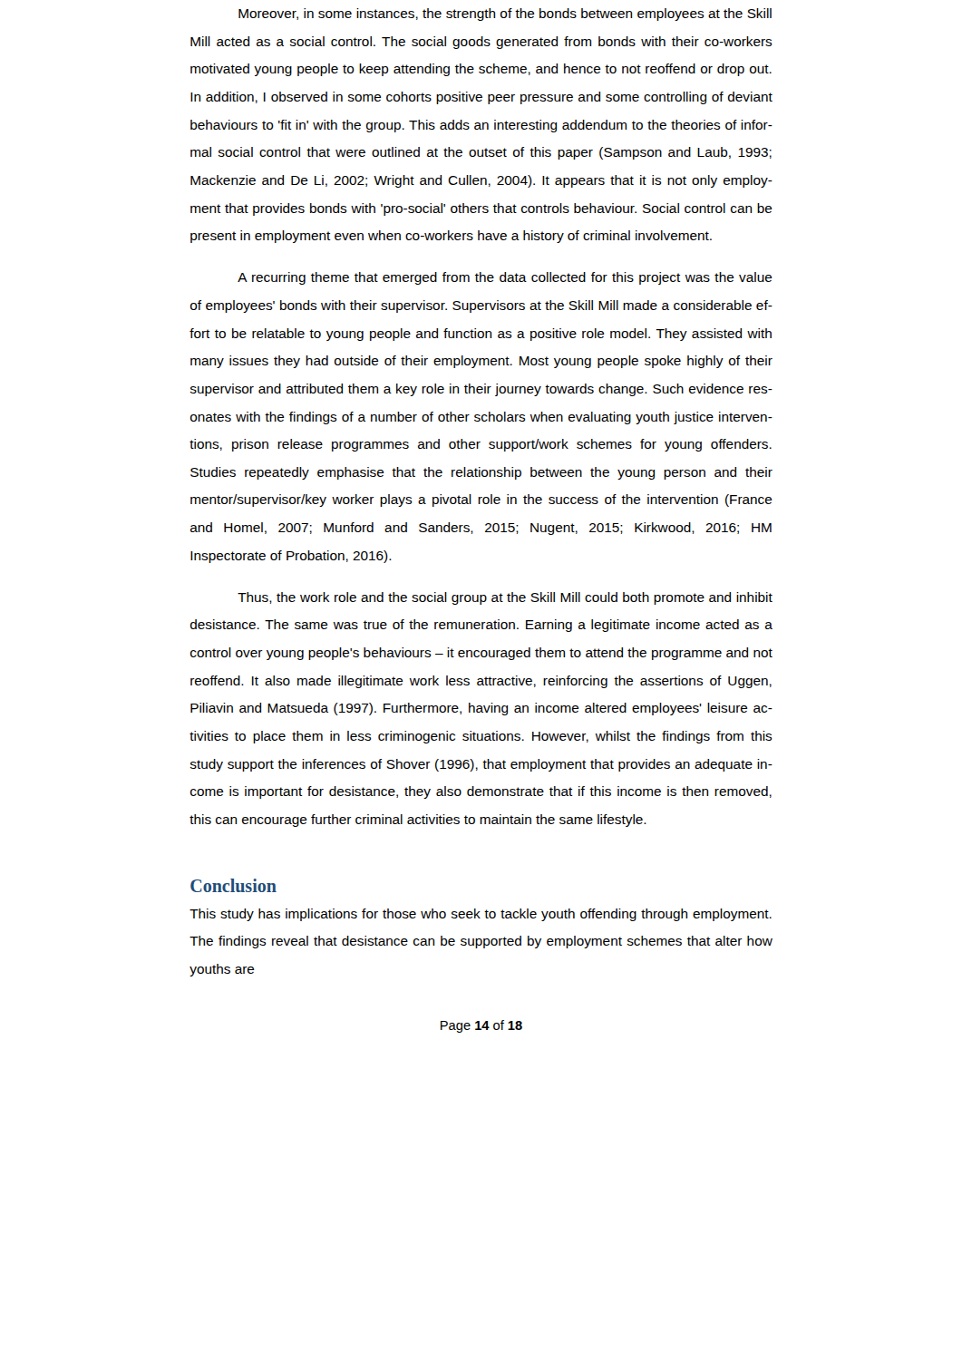Moreover, in some instances, the strength of the bonds between employees at the Skill Mill acted as a social control. The social goods generated from bonds with their co-workers motivated young people to keep attending the scheme, and hence to not reoffend or drop out. In addition, I observed in some cohorts positive peer pressure and some controlling of deviant behaviours to 'fit in' with the group. This adds an interesting addendum to the theories of informal social control that were outlined at the outset of this paper (Sampson and Laub, 1993; Mackenzie and De Li, 2002; Wright and Cullen, 2004). It appears that it is not only employment that provides bonds with 'pro-social' others that controls behaviour. Social control can be present in employment even when co-workers have a history of criminal involvement.
A recurring theme that emerged from the data collected for this project was the value of employees' bonds with their supervisor. Supervisors at the Skill Mill made a considerable effort to be relatable to young people and function as a positive role model. They assisted with many issues they had outside of their employment. Most young people spoke highly of their supervisor and attributed them a key role in their journey towards change. Such evidence resonates with the findings of a number of other scholars when evaluating youth justice interventions, prison release programmes and other support/work schemes for young offenders. Studies repeatedly emphasise that the relationship between the young person and their mentor/supervisor/key worker plays a pivotal role in the success of the intervention (France and Homel, 2007; Munford and Sanders, 2015; Nugent, 2015; Kirkwood, 2016; HM Inspectorate of Probation, 2016).
Thus, the work role and the social group at the Skill Mill could both promote and inhibit desistance. The same was true of the remuneration. Earning a legitimate income acted as a control over young people's behaviours – it encouraged them to attend the programme and not reoffend. It also made illegitimate work less attractive, reinforcing the assertions of Uggen, Piliavin and Matsueda (1997). Furthermore, having an income altered employees' leisure activities to place them in less criminogenic situations. However, whilst the findings from this study support the inferences of Shover (1996), that employment that provides an adequate income is important for desistance, they also demonstrate that if this income is then removed, this can encourage further criminal activities to maintain the same lifestyle.
Conclusion
This study has implications for those who seek to tackle youth offending through employment. The findings reveal that desistance can be supported by employment schemes that alter how youths are
Page 14 of 18